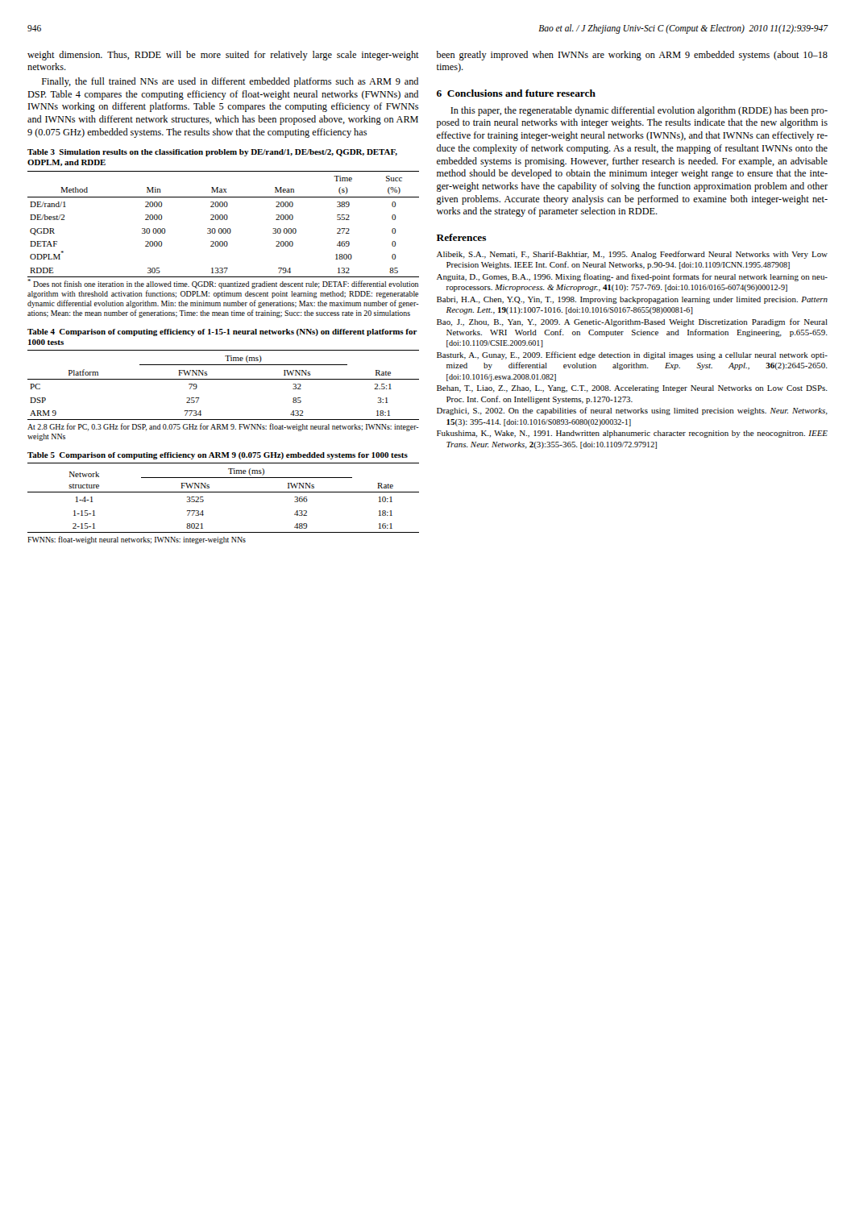946 Bao et al. / J Zhejiang Univ-Sci C (Comput & Electron) 2010 11(12):939-947
weight dimension. Thus, RDDE will be more suited for relatively large scale integer-weight networks.
Finally, the full trained NNs are used in different embedded platforms such as ARM 9 and DSP. Table 4 compares the computing efficiency of float-weight neural networks (FWNNs) and IWNNs working on different platforms. Table 5 compares the computing efficiency of FWNNs and IWNNs with different network structures, which has been proposed above, working on ARM 9 (0.075 GHz) embedded systems. The results show that the computing efficiency has
Table 3 Simulation results on the classification problem by DE/rand/1, DE/best/2, QGDR, DETAF, ODPLM, and RDDE
| Method | Min | Max | Mean | Time (s) | Succ (%) |
| --- | --- | --- | --- | --- | --- |
| DE/rand/1 | 2000 | 2000 | 2000 | 389 | 0 |
| DE/best/2 | 2000 | 2000 | 2000 | 552 | 0 |
| QGDR | 30 000 | 30 000 | 30 000 | 272 | 0 |
| DETAF | 2000 | 2000 | 2000 | 469 | 0 |
| ODPLM * | | | | 1800 | 0 |
| RDDE | 305 | 1337 | 794 | 132 | 85 |
* Does not finish one iteration in the allowed time. QGDR: quantized gradient descent rule; DETAF: differential evolution algorithm with threshold activation functions; ODPLM: optimum descent point learning method; RDDE: regeneratable dynamic differential evolution algorithm. Min: the minimum number of generations; Max: the maximum number of generations; Mean: the mean number of generations; Time: the mean time of training; Succ: the success rate in 20 simulations
Table 4 Comparison of computing efficiency of 1-15-1 neural networks (NNs) on different platforms for 1000 tests
| Platform | Time (ms) | Rate |
| --- | --- | --- |
| FWNNs | IWNNs |
| PC | 79 | 32 | 2.5:1 |
| DSP | 257 | 85 | 3:1 |
| ARM 9 | 7734 | 432 | 18:1 |
At 2.8 GHz for PC, 0.3 GHz for DSP, and 0.075 GHz for ARM 9. FWNNs: float-weight neural networks; IWNNs: integer-weight NNs
Table 5 Comparison of computing efficiency on ARM 9 (0.075 GHz) embedded systems for 1000 tests
| Network structure | Time (ms) | Rate |
| --- | --- | --- |
| FWNNs | IWNNs |
| 1-4-1 | 3525 | 366 | 10:1 |
| 1-15-1 | 7734 | 432 | 18:1 |
| 2-15-1 | 8021 | 489 | 16:1 |
FWNNs: float-weight neural networks; IWNNs: integer-weight NNs
been greatly improved when IWNNs are working on ARM 9 embedded systems (about 10–18 times).
6 Conclusions and future research
In this paper, the regeneratable dynamic differential evolution algorithm (RDDE) has been proposed to train neural networks with integer weights. The results indicate that the new algorithm is effective for training integer-weight neural networks (IWNNs), and that IWNNs can effectively reduce the complexity of network computing. As a result, the mapping of resultant IWNNs onto the embedded systems is promising. However, further research is needed. For example, an advisable method should be developed to obtain the minimum integer weight range to ensure that the integer-weight networks have the capability of solving the function approximation problem and other given problems. Accurate theory analysis can be performed to examine both integer-weight networks and the strategy of parameter selection in RDDE.
References
Alibeik, S.A., Nemati, F., Sharif-Bakhtiar, M., 1995. Analog Feedforward Neural Networks with Very Low Precision Weights. IEEE Int. Conf. on Neural Networks, p.90-94. [doi:10.1109/ICNN.1995.487908]
Anguita, D., Gomes, B.A., 1996. Mixing floating- and fixed-point formats for neural network learning on neuroprocessors. Microprocess. & Microprogr., 41(10): 757-769. [doi:10.1016/0165-6074(96)00012-9]
Babri, H.A., Chen, Y.Q., Yin, T., 1998. Improving backpropagation learning under limited precision. Pattern Recogn. Lett., 19(11):1007-1016. [doi:10.1016/S0167-8655(98)00081-6]
Bao, J., Zhou, B., Yan, Y., 2009. A Genetic-Algorithm-Based Weight Discretization Paradigm for Neural Networks. WRI World Conf. on Computer Science and Information Engineering, p.655-659. [doi:10.1109/CSIE.2009.601]
Basturk, A., Gunay, E., 2009. Efficient edge detection in digital images using a cellular neural network optimized by differential evolution algorithm. Exp. Syst. Appl., 36(2):2645-2650. [doi:10.1016/j.eswa.2008.01.082]
Behan, T., Liao, Z., Zhao, L., Yang, C.T., 2008. Accelerating Integer Neural Networks on Low Cost DSPs. Proc. Int. Conf. on Intelligent Systems, p.1270-1273.
Draghici, S., 2002. On the capabilities of neural networks using limited precision weights. Neur. Networks, 15(3): 395-414. [doi:10.1016/S0893-6080(02)00032-1]
Fukushima, K., Wake, N., 1991. Handwritten alphanumeric character recognition by the neocognitron. IEEE Trans. Neur. Networks, 2(3):355-365. [doi:10.1109/72.97912]